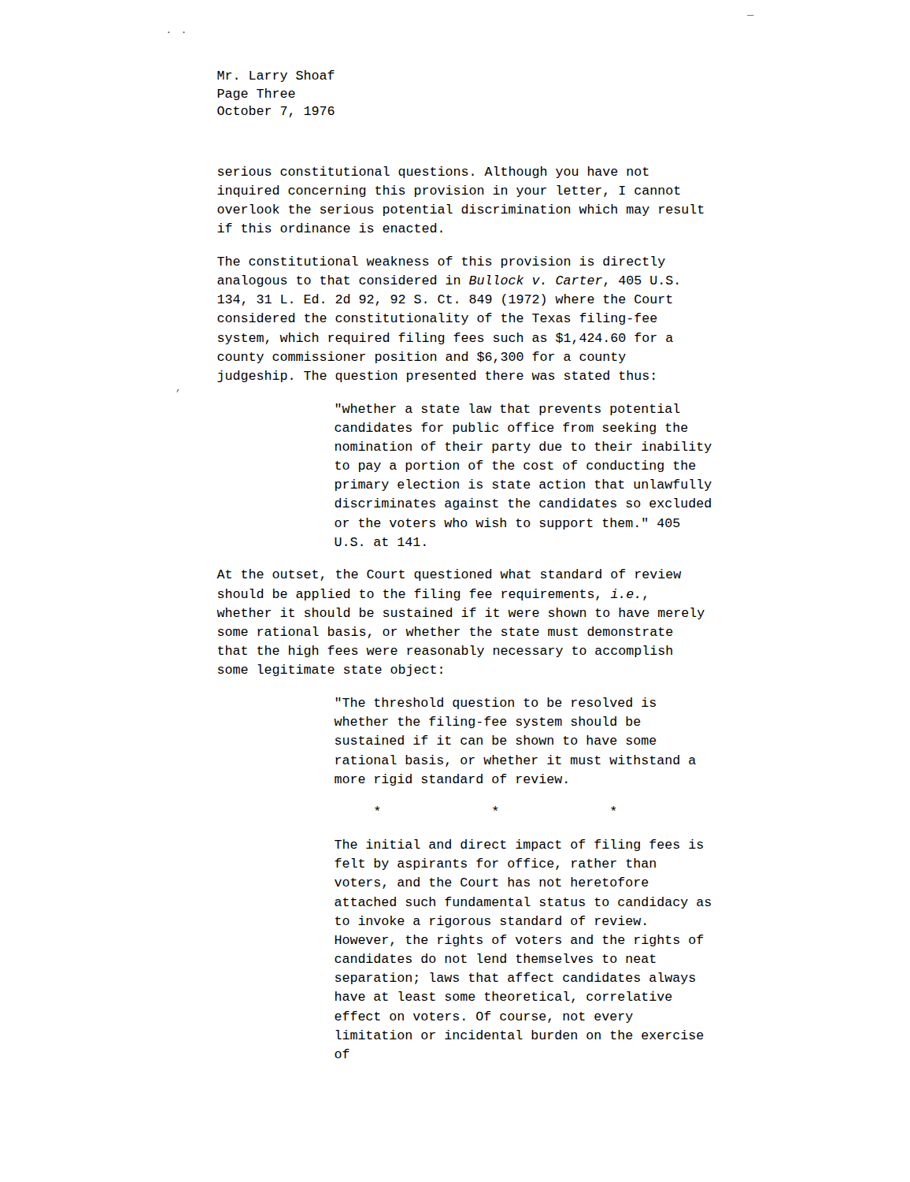—
· ·
,
Mr. Larry Shoaf
Page Three
October 7, 1976
serious constitutional questions. Although you have not inquired concerning this provision in your letter, I cannot overlook the serious potential discrimination which may result if this ordinance is enacted.
The constitutional weakness of this provision is directly analogous to that considered in Bullock v. Carter, 405 U.S. 134, 31 L. Ed. 2d 92, 92 S. Ct. 849 (1972) where the Court considered the constitutionality of the Texas filing-fee system, which required filing fees such as $1,424.60 for a county commissioner position and $6,300 for a county judgeship. The question presented there was stated thus:
"whether a state law that prevents potential candidates for public office from seeking the nomination of their party due to their inability to pay a portion of the cost of conducting the primary election is state action that unlawfully discriminates against the candidates so excluded or the voters who wish to support them." 405 U.S. at 141.
At the outset, the Court questioned what standard of review should be applied to the filing fee requirements, i.e., whether it should be sustained if it were shown to have merely some rational basis, or whether the state must demonstrate that the high fees were reasonably necessary to accomplish some legitimate state object:
"The threshold question to be resolved is whether the filing-fee system should be sustained if it can be shown to have some rational basis, or whether it must withstand a more rigid standard of review.
* * *
The initial and direct impact of filing fees is felt by aspirants for office, rather than voters, and the Court has not heretofore attached such fundamental status to candidacy as to invoke a rigorous standard of review. However, the rights of voters and the rights of candidates do not lend themselves to neat separation; laws that affect candidates always have at least some theoretical, correlative effect on voters. Of course, not every limitation or incidental burden on the exercise of